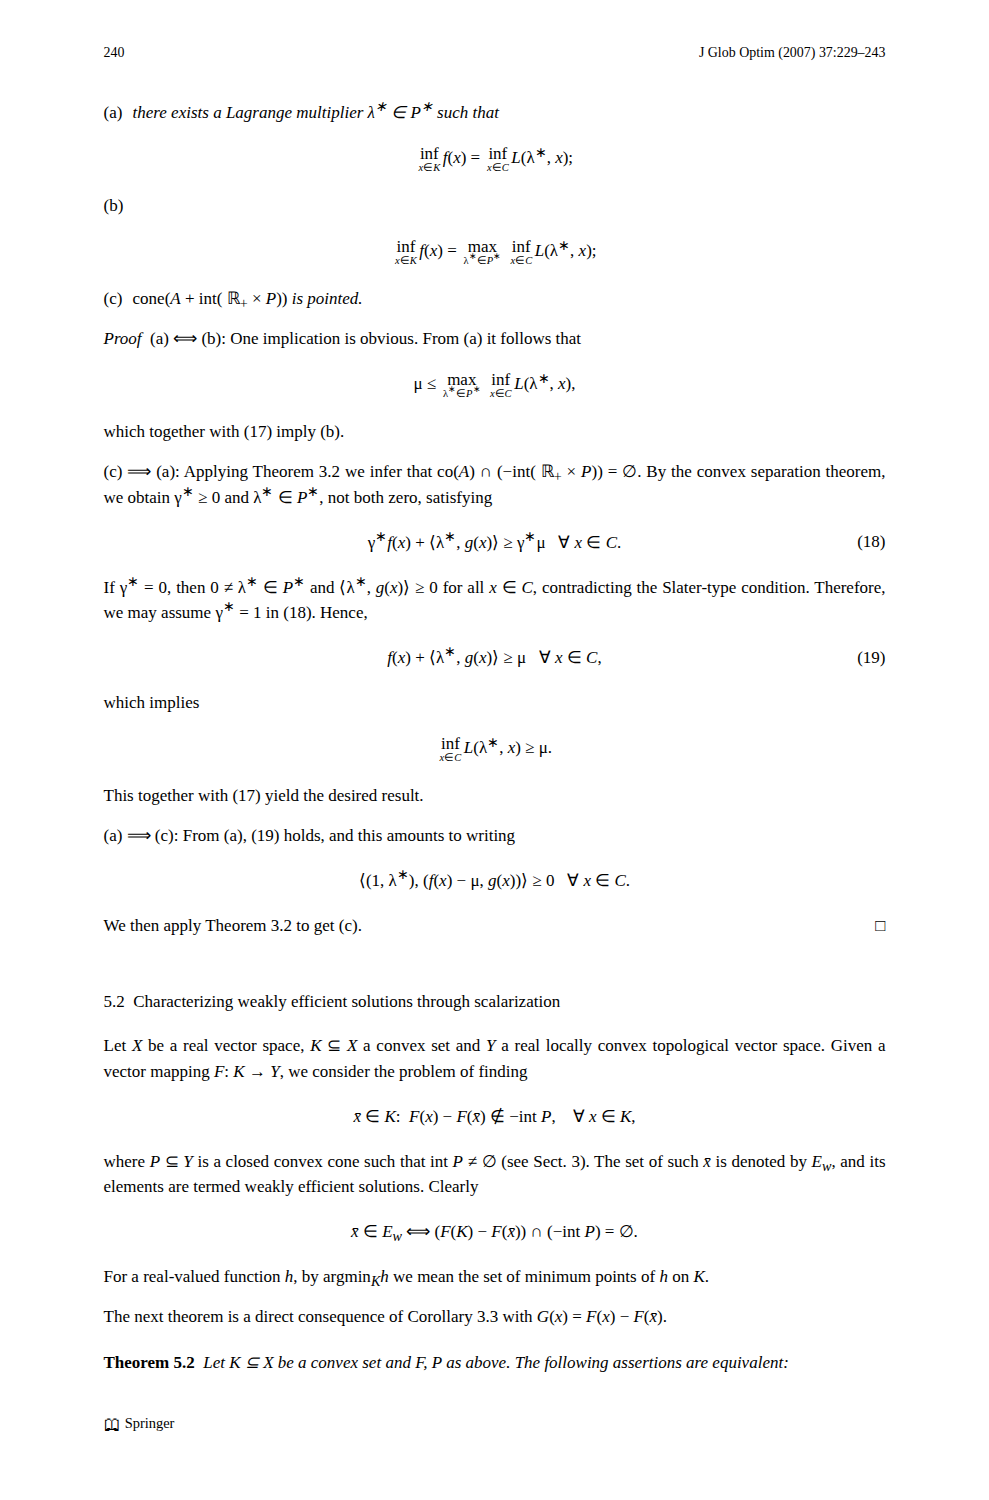240 J Glob Optim (2007) 37:229–243
(a) there exists a Lagrange multiplier λ∗ ∈ P∗ such that
inf x∈K f(x) = inf x∈C L(λ∗, x);
(b)
inf x∈K f(x) = max λ∗∈P∗ inf x∈C L(λ∗, x);
(c) cone(A + int( ℝ+ × P)) is pointed.
Proof (a) ⟺ (b): One implication is obvious. From (a) it follows that
μ ≤ max λ∗∈P∗ inf x∈C L(λ∗, x),
which together with (17) imply (b).
(c) ⟹ (a): Applying Theorem 3.2 we infer that co(A) ∩ (−int( ℝ+ × P)) = ∅. By the convex separation theorem, we obtain γ∗ ≥ 0 and λ∗ ∈ P∗, not both zero, satisfying
γ∗f(x) + ⟨λ∗, g(x)⟩ ≥ γ∗μ ∀ x ∈ C. (18)
If γ∗ = 0, then 0 ≠ λ∗ ∈ P∗ and ⟨λ∗, g(x)⟩ ≥ 0 for all x ∈ C, contradicting the Slater-type condition. Therefore, we may assume γ∗ = 1 in (18). Hence,
f(x) + ⟨λ∗, g(x)⟩ ≥ μ ∀ x ∈ C, (19)
which implies
inf x∈C L(λ∗, x) ≥ μ.
This together with (17) yield the desired result.
(a) ⟹ (c): From (a), (19) holds, and this amounts to writing
⟨(1, λ∗), (f(x) − μ, g(x))⟩ ≥ 0 ∀ x ∈ C.
We then apply Theorem 3.2 to get (c). □
5.2 Characterizing weakly efficient solutions through scalarization
Let X be a real vector space, K ⊆ X a convex set and Y a real locally convex topological vector space. Given a vector mapping F: K → Y, we consider the problem of finding
x̄ ∈ K: F(x) − F(x̄) ∉ −int P, ∀ x ∈ K,
where P ⊆ Y is a closed convex cone such that int P ≠ ∅ (see Sect. 3). The set of such x̄ is denoted by Ew, and its elements are termed weakly efficient solutions. Clearly
x̄ ∈ Ew ⟺ (F(K) − F(x̄)) ∩ (−int P) = ∅.
For a real-valued function h, by argminKh we mean the set of minimum points of h on K.
The next theorem is a direct consequence of Corollary 3.3 with G(x) = F(x) − F(x̄).
Theorem 5.2 Let K ⊆ X be a convex set and F, P as above. The following assertions are equivalent:
🕮Springer